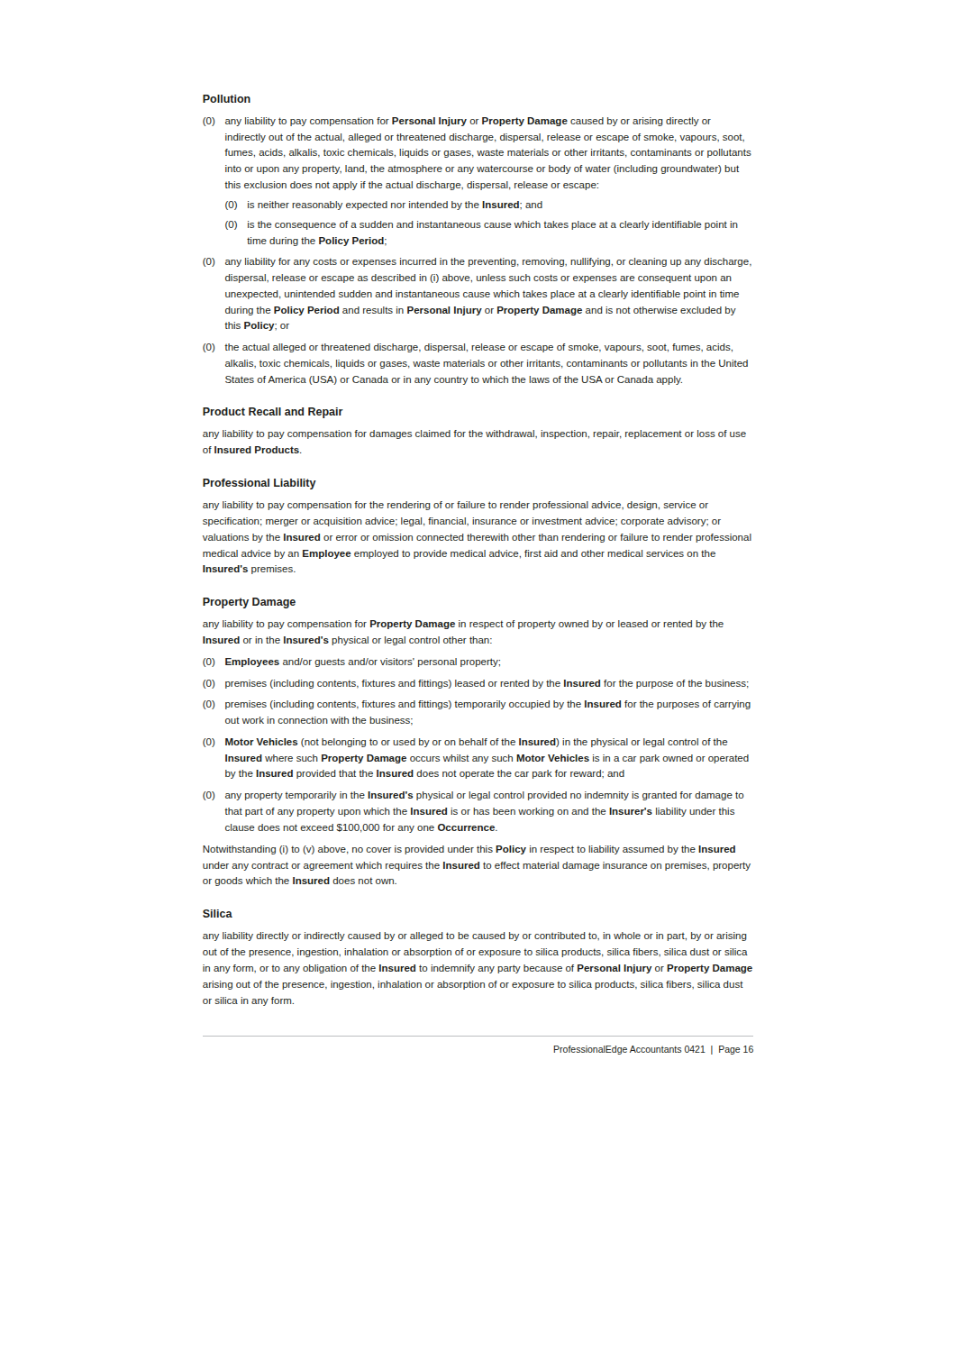Pollution
any liability to pay compensation for Personal Injury or Property Damage caused by or arising directly or indirectly out of the actual, alleged or threatened discharge, dispersal, release or escape of smoke, vapours, soot, fumes, acids, alkalis, toxic chemicals, liquids or gases, waste materials or other irritants, contaminants or pollutants into or upon any property, land, the atmosphere or any watercourse or body of water (including groundwater) but this exclusion does not apply if the actual discharge, dispersal, release or escape:
is neither reasonably expected nor intended by the Insured; and
is the consequence of a sudden and instantaneous cause which takes place at a clearly identifiable point in time during the Policy Period;
any liability for any costs or expenses incurred in the preventing, removing, nullifying, or cleaning up any discharge, dispersal, release or escape as described in (i) above, unless such costs or expenses are consequent upon an unexpected, unintended sudden and instantaneous cause which takes place at a clearly identifiable point in time during the Policy Period and results in Personal Injury or Property Damage and is not otherwise excluded by this Policy; or
the actual alleged or threatened discharge, dispersal, release or escape of smoke, vapours, soot, fumes, acids, alkalis, toxic chemicals, liquids or gases, waste materials or other irritants, contaminants or pollutants in the United States of America (USA) or Canada or in any country to which the laws of the USA or Canada apply.
Product Recall and Repair
any liability to pay compensation for damages claimed for the withdrawal, inspection, repair, replacement or loss of use of Insured Products.
Professional Liability
any liability to pay compensation for the rendering of or failure to render professional advice, design, service or specification; merger or acquisition advice; legal, financial, insurance or investment advice; corporate advisory; or valuations by the Insured or error or omission connected therewith other than rendering or failure to render professional medical advice by an Employee employed to provide medical advice, first aid and other medical services on the Insured's premises.
Property Damage
any liability to pay compensation for Property Damage in respect of property owned by or leased or rented by the Insured or in the Insured's physical or legal control other than:
Employees and/or guests and/or visitors' personal property;
premises (including contents, fixtures and fittings) leased or rented by the Insured for the purpose of the business;
premises (including contents, fixtures and fittings) temporarily occupied by the Insured for the purposes of carrying out work in connection with the business;
Motor Vehicles (not belonging to or used by or on behalf of the Insured) in the physical or legal control of the Insured where such Property Damage occurs whilst any such Motor Vehicles is in a car park owned or operated by the Insured provided that the Insured does not operate the car park for reward; and
any property temporarily in the Insured's physical or legal control provided no indemnity is granted for damage to that part of any property upon which the Insured is or has been working on and the Insurer's liability under this clause does not exceed $100,000 for any one Occurrence.
Notwithstanding (i) to (v) above, no cover is provided under this Policy in respect to liability assumed by the Insured under any contract or agreement which requires the Insured to effect material damage insurance on premises, property or goods which the Insured does not own.
Silica
any liability directly or indirectly caused by or alleged to be caused by or contributed to, in whole or in part, by or arising out of the presence, ingestion, inhalation or absorption of or exposure to silica products, silica fibers, silica dust or silica in any form, or to any obligation of the Insured to indemnify any party because of Personal Injury or Property Damage arising out of the presence, ingestion, inhalation or absorption of or exposure to silica products, silica fibers, silica dust or silica in any form.
ProfessionalEdge Accountants 0421 | Page 16